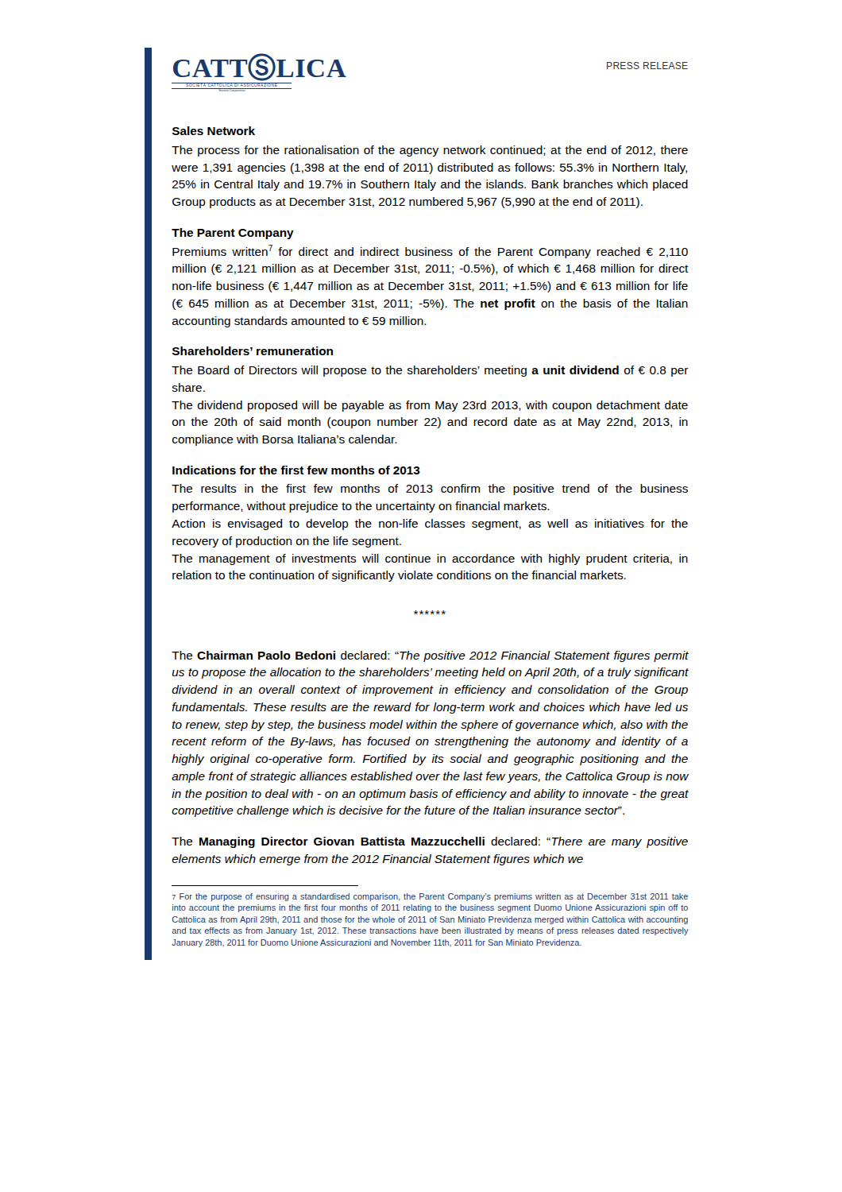CATTⓈLICA
SOCIETÀ CATTOLICA DI ASSICURAZIONE
Società Cooperativa
PRESS RELEASE
Sales Network
The process for the rationalisation of the agency network continued; at the end of 2012, there were 1,391 agencies (1,398 at the end of 2011) distributed as follows: 55.3% in Northern Italy, 25% in Central Italy and 19.7% in Southern Italy and the islands. Bank branches which placed Group products as at December 31st, 2012 numbered 5,967 (5,990 at the end of 2011).
The Parent Company
Premiums written7 for direct and indirect business of the Parent Company reached € 2,110 million (€ 2,121 million as at December 31st, 2011; -0.5%), of which € 1,468 million for direct non-life business (€ 1,447 million as at December 31st, 2011; +1.5%) and € 613 million for life (€ 645 million as at December 31st, 2011; -5%). The net profit on the basis of the Italian accounting standards amounted to € 59 million.
Shareholders’ remuneration
The Board of Directors will propose to the shareholders’ meeting a unit dividend of € 0.8 per share.
The dividend proposed will be payable as from May 23rd 2013, with coupon detachment date on the 20th of said month (coupon number 22) and record date as at May 22nd, 2013, in compliance with Borsa Italiana’s calendar.
Indications for the first few months of 2013
The results in the first few months of 2013 confirm the positive trend of the business performance, without prejudice to the uncertainty on financial markets.
Action is envisaged to develop the non-life classes segment, as well as initiatives for the recovery of production on the life segment.
The management of investments will continue in accordance with highly prudent criteria, in relation to the continuation of significantly violate conditions on the financial markets.
******
The Chairman Paolo Bedoni declared: “The positive 2012 Financial Statement figures permit us to propose the allocation to the shareholders’ meeting held on April 20th, of a truly significant dividend in an overall context of improvement in efficiency and consolidation of the Group fundamentals. These results are the reward for long-term work and choices which have led us to renew, step by step, the business model within the sphere of governance which, also with the recent reform of the By-laws, has focused on strengthening the autonomy and identity of a highly original co-operative form. Fortified by its social and geographic positioning and the ample front of strategic alliances established over the last few years, the Cattolica Group is now in the position to deal with - on an optimum basis of efficiency and ability to innovate - the great competitive challenge which is decisive for the future of the Italian insurance sector”.
The Managing Director Giovan Battista Mazzucchelli declared: “There are many positive elements which emerge from the 2012 Financial Statement figures which we
7 For the purpose of ensuring a standardised comparison, the Parent Company’s premiums written as at December 31st 2011 take into account the premiums in the first four months of 2011 relating to the business segment Duomo Unione Assicurazioni spin off to Cattolica as from April 29th, 2011 and those for the whole of 2011 of San Miniato Previdenza merged within Cattolica with accounting and tax effects as from January 1st, 2012. These transactions have been illustrated by means of press releases dated respectively January 28th, 2011 for Duomo Unione Assicurazioni and November 11th, 2011 for San Miniato Previdenza.